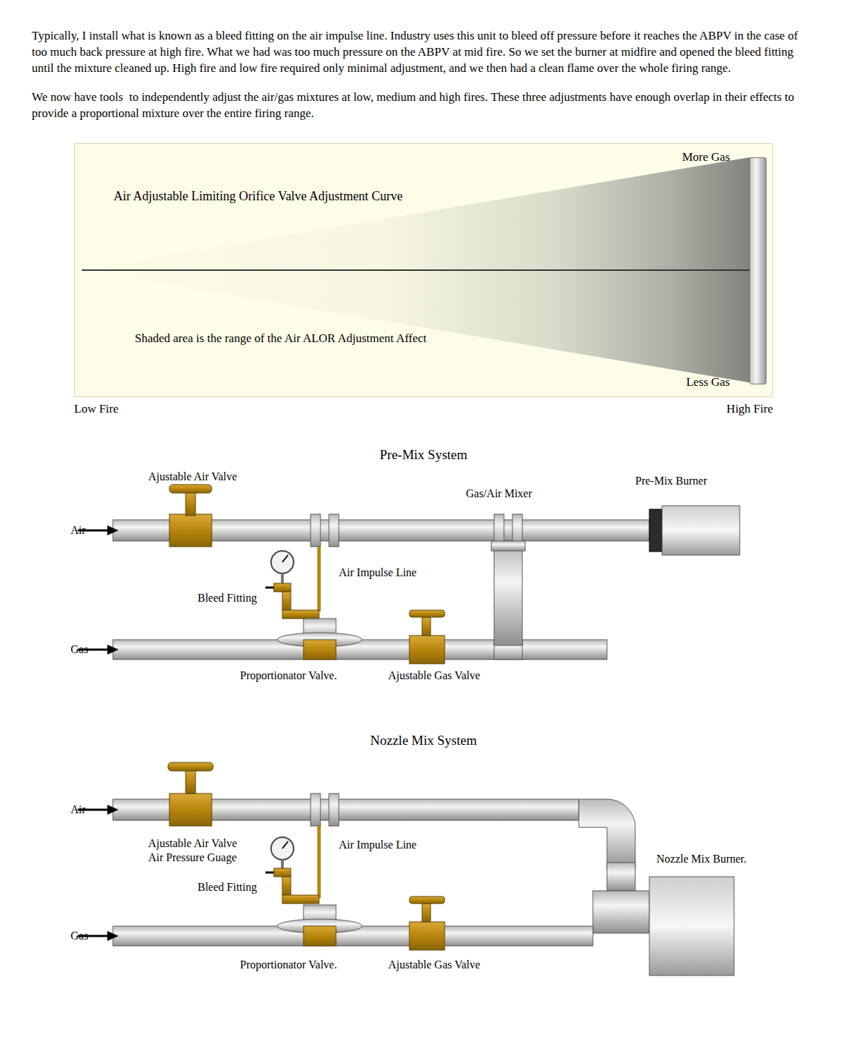Typically, I install what is known as a bleed fitting on the air impulse line. Industry uses this unit to bleed off pressure before it reaches the ABPV in the case of too much back pressure at high fire. What we had was too much pressure on the ABPV at mid fire. So we set the burner at midfire and opened the bleed fitting until the mixture cleaned up. High fire and low fire required only minimal adjustment, and we then had a clean flame over the whole firing range.
We now have tools to independently adjust the air/gas mixtures at low, medium and high fires. These three adjustments have enough overlap in their effects to provide a proportional mixture over the entire firing range.
More Gas Less Gas Air Adjustable Limiting Orifice Valve Adjustment Curve Shaded area is the range of the Air ALOR Adjustment Affect
Low Fire High Fire
Pre-Mix System
Air Ajustable Air Valve Pre-Mix Burner Gas/Air Mixer Air Impulse Line Bleed Fitting Gas Proportionator Valve. Ajustable Gas Valve
Nozzle Mix System
Air Ajustable Air Valve Nozzle Mix Burner. Air Impulse Line Air Pressure Guage Bleed Fitting Gas Proportionator Valve. Ajustable Gas Valve